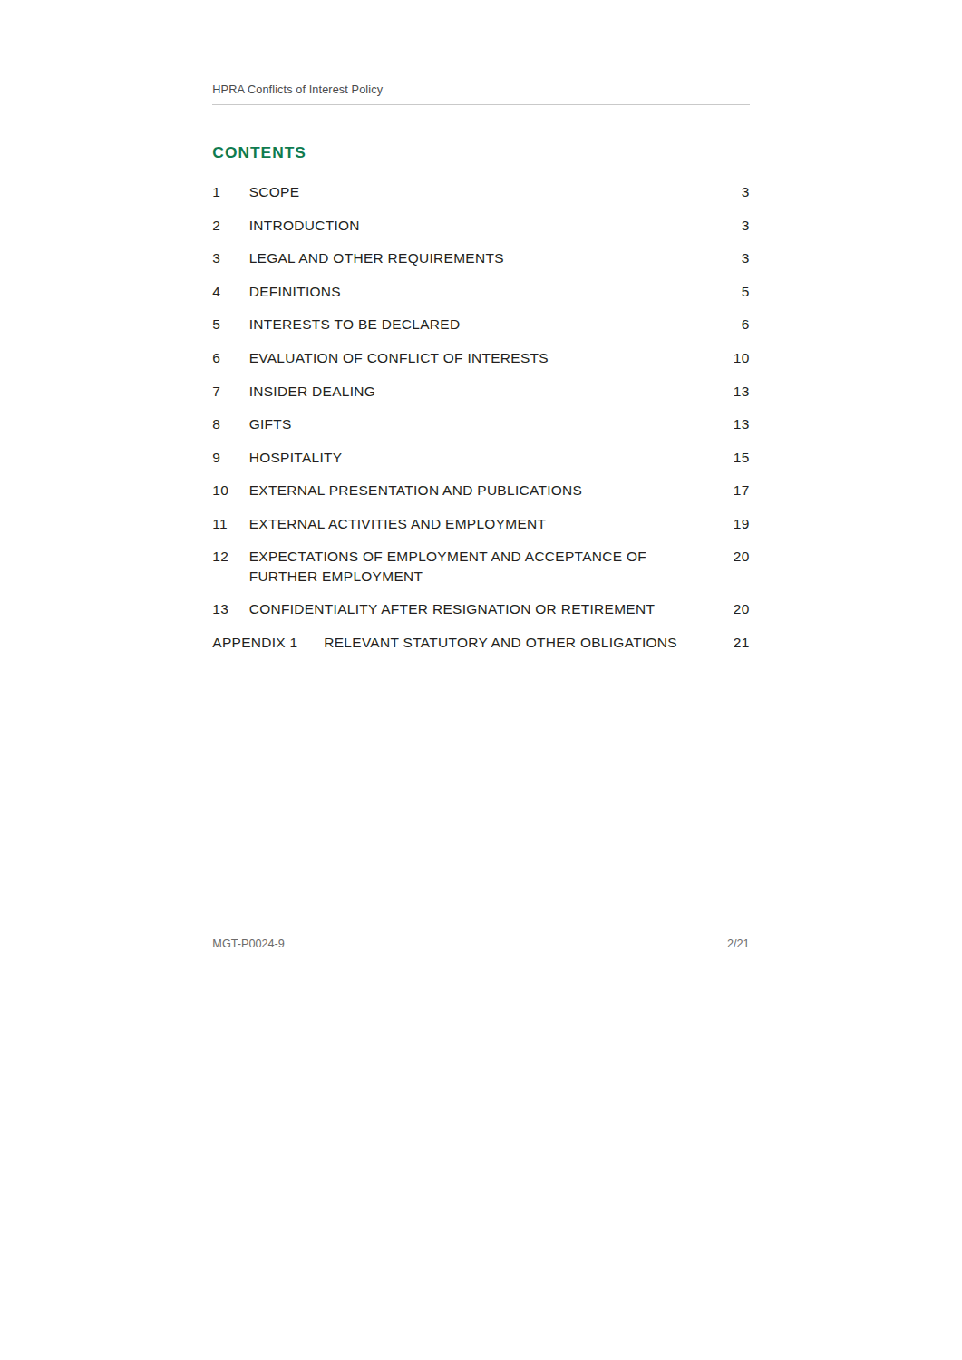HPRA Conflicts of Interest Policy
Contents
1 Scope 3
2 Introduction 3
3 Legal and other requirements 3
4 Definitions 5
5 Interests to be declared 6
6 Evaluation of conflict of interests 10
7 Insider dealing 13
8 Gifts 13
9 Hospitality 15
10 External presentation and publications 17
11 External activities and employment 19
12 Expectations of employment and acceptance of further employment 20
13 Confidentiality after resignation or retirement 20
Appendix 1 Relevant statutory and other obligations 21
MGT-P0024-9 2/21